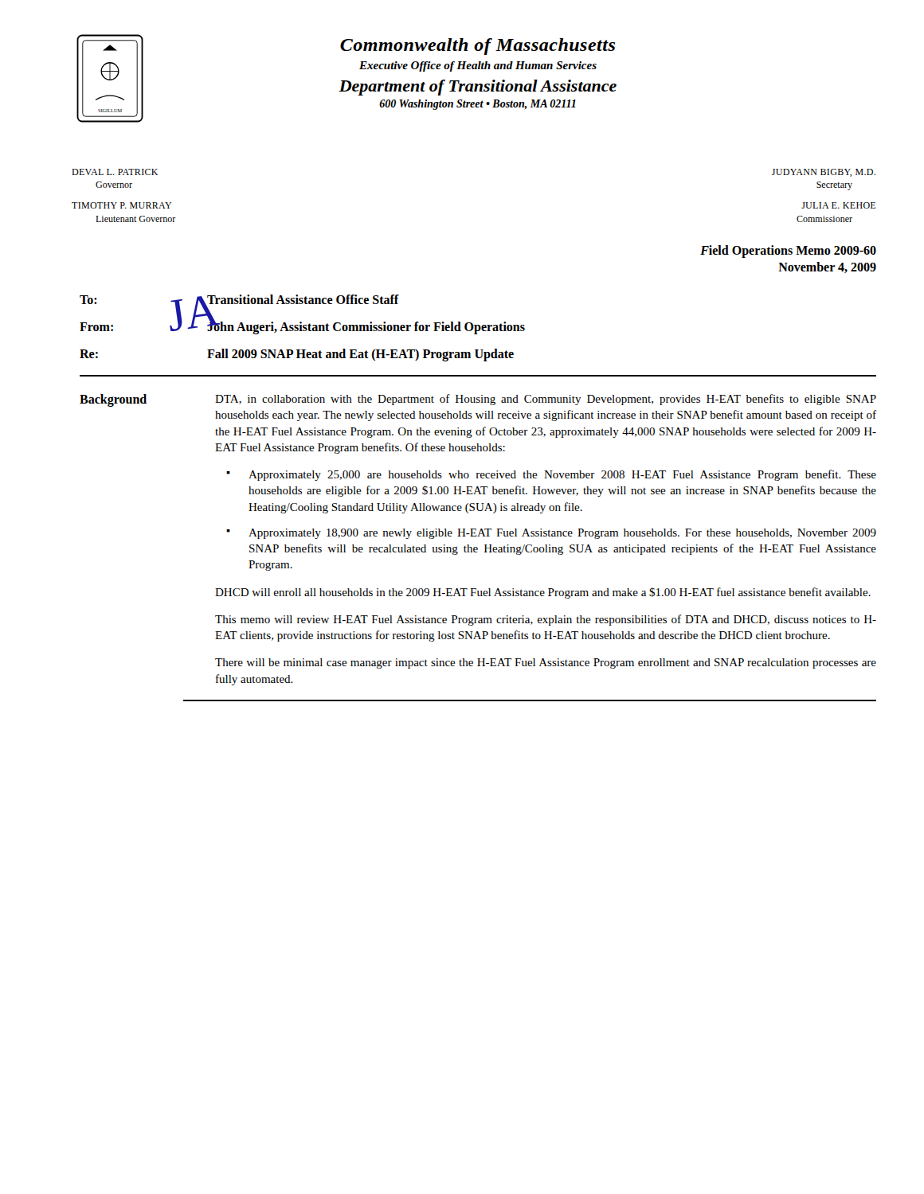Commonwealth of Massachusetts
Executive Office of Health and Human Services
Department of Transitional Assistance
600 Washington Street • Boston, MA 02111
| DEVAL L. PATRICK | JUDYANN BIGBY, M.D. |
| Governor | Secretary |
| TIMOTHY P. MURRAY | JULIA E. KEHOE |
| Lieutenant Governor | Commissioner |
Field Operations Memo 2009-60
November 4, 2009
JA
| To: | Transitional Assistance Office Staff |
| From: | John Augeri, Assistant Commissioner for Field Operations |
| Re: | Fall 2009 SNAP Heat and Eat (H-EAT) Program Update |
Background
DTA, in collaboration with the Department of Housing and Community Development, provides H-EAT benefits to eligible SNAP households each year. The newly selected households will receive a significant increase in their SNAP benefit amount based on receipt of the H-EAT Fuel Assistance Program. On the evening of October 23, approximately 44,000 SNAP households were selected for 2009 H-EAT Fuel Assistance Program benefits. Of these households:
Approximately 25,000 are households who received the November 2008 H-EAT Fuel Assistance Program benefit. These households are eligible for a 2009 $1.00 H-EAT benefit. However, they will not see an increase in SNAP benefits because the Heating/Cooling Standard Utility Allowance (SUA) is already on file.
Approximately 18,900 are newly eligible H-EAT Fuel Assistance Program households. For these households, November 2009 SNAP benefits will be recalculated using the Heating/Cooling SUA as anticipated recipients of the H-EAT Fuel Assistance Program.
DHCD will enroll all households in the 2009 H-EAT Fuel Assistance Program and make a $1.00 H-EAT fuel assistance benefit available.
This memo will review H-EAT Fuel Assistance Program criteria, explain the responsibilities of DTA and DHCD, discuss notices to H-EAT clients, provide instructions for restoring lost SNAP benefits to H-EAT households and describe the DHCD client brochure.
There will be minimal case manager impact since the H-EAT Fuel Assistance Program enrollment and SNAP recalculation processes are fully automated.